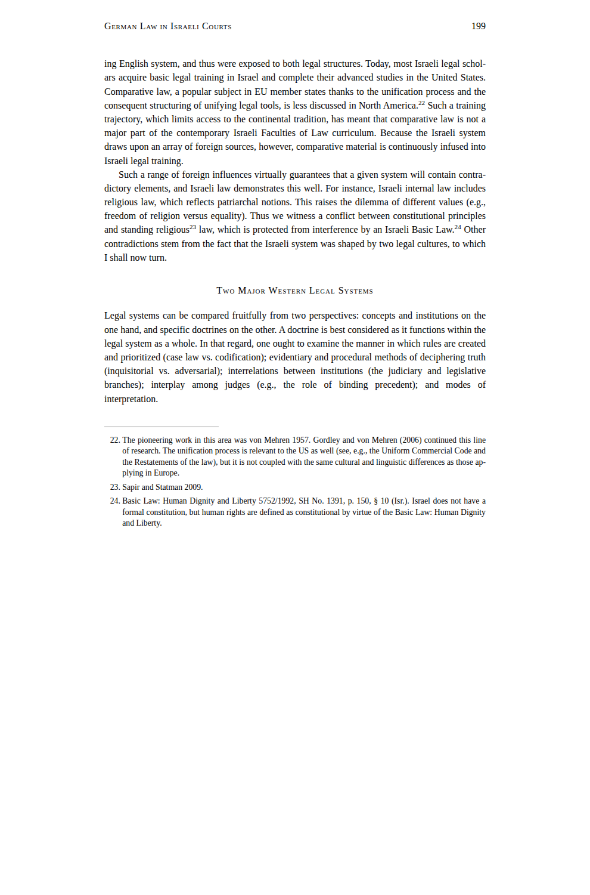German Law in Israeli Courts 199
ing English system, and thus were exposed to both legal structures. Today, most Israeli legal scholars acquire basic legal training in Israel and complete their advanced studies in the United States. Comparative law, a popular subject in EU member states thanks to the unification process and the consequent structuring of unifying legal tools, is less discussed in North America.22 Such a training trajectory, which limits access to the continental tradition, has meant that comparative law is not a major part of the contemporary Israeli Faculties of Law curriculum. Because the Israeli system draws upon an array of foreign sources, however, comparative material is continuously infused into Israeli legal training.
Such a range of foreign influences virtually guarantees that a given system will contain contradictory elements, and Israeli law demonstrates this well. For instance, Israeli internal law includes religious law, which reflects patriarchal notions. This raises the dilemma of different values (e.g., freedom of religion versus equality). Thus we witness a conflict between constitutional principles and standing religious23 law, which is protected from interference by an Israeli Basic Law.24 Other contradictions stem from the fact that the Israeli system was shaped by two legal cultures, to which I shall now turn.
Two Major Western Legal Systems
Legal systems can be compared fruitfully from two perspectives: concepts and institutions on the one hand, and specific doctrines on the other. A doctrine is best considered as it functions within the legal system as a whole. In that regard, one ought to examine the manner in which rules are created and prioritized (case law vs. codification); evidentiary and procedural methods of deciphering truth (inquisitorial vs. adversarial); interrelations between institutions (the judiciary and legislative branches); interplay among judges (e.g., the role of binding precedent); and modes of interpretation.
The pioneering work in this area was von Mehren 1957. Gordley and von Mehren (2006) continued this line of research. The unification process is relevant to the US as well (see, e.g., the Uniform Commercial Code and the Restatements of the law), but it is not coupled with the same cultural and linguistic differences as those applying in Europe.
Sapir and Statman 2009.
Basic Law: Human Dignity and Liberty 5752/1992, SH No. 1391, p. 150, § 10 (Isr.). Israel does not have a formal constitution, but human rights are defined as constitutional by virtue of the Basic Law: Human Dignity and Liberty.